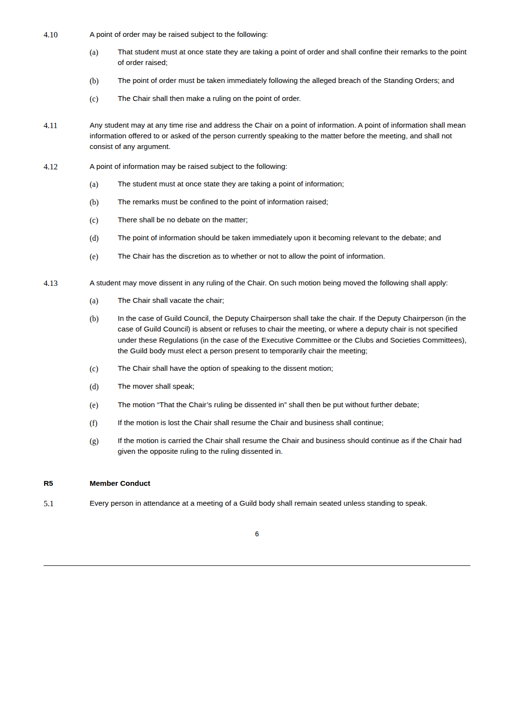4.10
A point of order may be raised subject to the following:
(a) That student must at once state they are taking a point of order and shall confine their remarks to the point of order raised;
(b) The point of order must be taken immediately following the alleged breach of the Standing Orders; and
(c) The Chair shall then make a ruling on the point of order.
4.11
Any student may at any time rise and address the Chair on a point of information. A point of information shall mean information offered to or asked of the person currently speaking to the matter before the meeting, and shall not consist of any argument.
4.12
A point of information may be raised subject to the following:
(a) The student must at once state they are taking a point of information;
(b) The remarks must be confined to the point of information raised;
(c) There shall be no debate on the matter;
(d) The point of information should be taken immediately upon it becoming relevant to the debate; and
(e) The Chair has the discretion as to whether or not to allow the point of information.
4.13
A student may move dissent in any ruling of the Chair. On such motion being moved the following shall apply:
(a) The Chair shall vacate the chair;
(b) In the case of Guild Council, the Deputy Chairperson shall take the chair. If the Deputy Chairperson (in the case of Guild Council) is absent or refuses to chair the meeting, or where a deputy chair is not specified under these Regulations (in the case of the Executive Committee or the Clubs and Societies Committees), the Guild body must elect a person present to temporarily chair the meeting;
(c) The Chair shall have the option of speaking to the dissent motion;
(d) The mover shall speak;
(e) The motion “That the Chair’s ruling be dissented in” shall then be put without further debate;
(f) If the motion is lost the Chair shall resume the Chair and business shall continue;
(g) If the motion is carried the Chair shall resume the Chair and business should continue as if the Chair had given the opposite ruling to the ruling dissented in.
R5 Member Conduct
5.1
Every person in attendance at a meeting of a Guild body shall remain seated unless standing to speak.
6